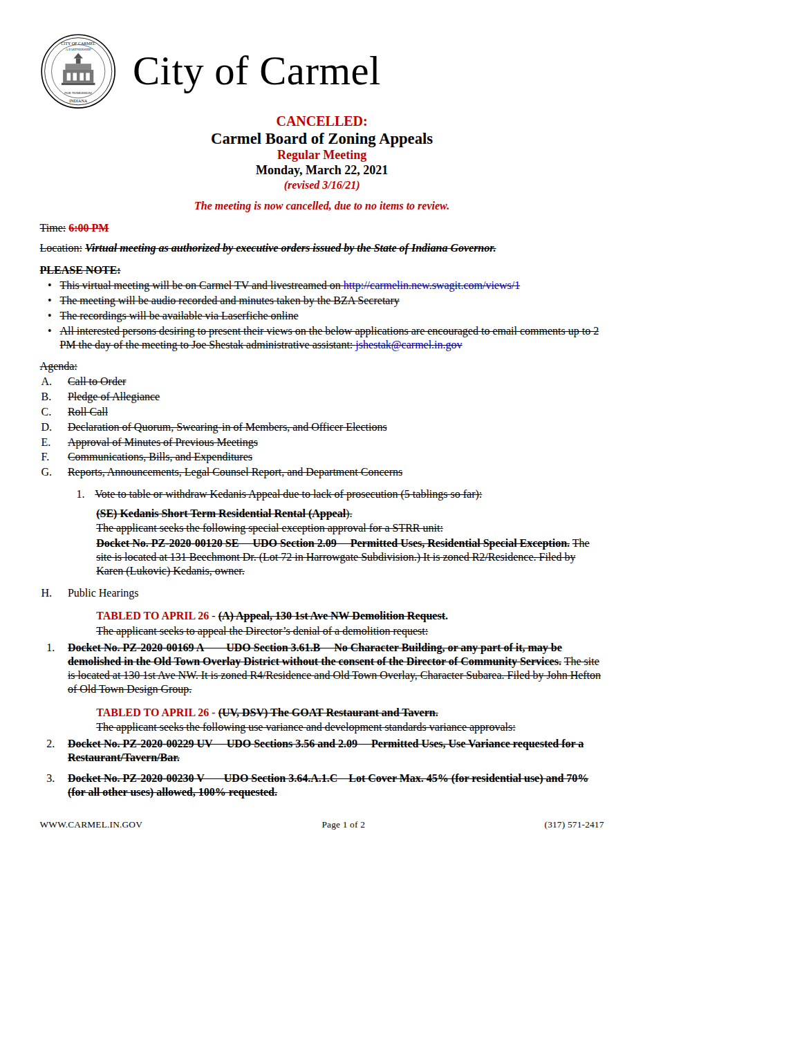CITY OF CARMEL A PARTNERSHIP FOR TOMORROW INDIANA
City of Carmel
CANCELLED:
Carmel Board of Zoning Appeals
Regular Meeting
Monday, March 22, 2021
(revised 3/16/21)
The meeting is now cancelled, due to no items to review.
Time: 6:00 PM
Location: Virtual meeting as authorized by executive orders issued by the State of Indiana Governor.
PLEASE NOTE:
This virtual meeting will be on Carmel TV and livestreamed on http://carmelin.new.swagit.com/views/1
The meeting will be audio recorded and minutes taken by the BZA Secretary
The recordings will be available via Laserfiche online
All interested persons desiring to present their views on the below applications are encouraged to email comments up to 2 PM the day of the meeting to Joe Shestak administrative assistant: jshestak@carmel.in.gov
Agenda:
Call to Order
Pledge of Allegiance
Roll Call
Declaration of Quorum, Swearing-in of Members, and Officer Elections
Approval of Minutes of Previous Meetings
Communications, Bills, and Expenditures
Reports, Announcements, Legal Counsel Report, and Department Concerns
Vote to table or withdraw Kedanis Appeal due to lack of prosecution (5 tablings so far):
(SE) Kedanis Short Term Residential Rental (Appeal).
The applicant seeks the following special exception approval for a STRR unit:
Docket No. PZ-2020-00120 SE UDO Section 2.09 Permitted Uses, Residential Special Exception. The site is located at 131 Beechmont Dr. (Lot 72 in Harrowgate Subdivision.) It is zoned R2/Residence. Filed by Karen (Lukovic) Kedanis, owner.
Public Hearings
TABLED TO APRIL 26 - (A) Appeal, 130 1st Ave NW Demolition Request.
The applicant seeks to appeal the Director’s denial of a demolition request:
Docket No. PZ-2020-00169 A UDO Section 3.61.B No Character Building, or any part of it, may be demolished in the Old Town Overlay District without the consent of the Director of Community Services. The site is located at 130 1st Ave NW. It is zoned R4/Residence and Old Town Overlay, Character Subarea. Filed by John Hefton of Old Town Design Group.
TABLED TO APRIL 26 - (UV, DSV) The GOAT Restaurant and Tavern.
The applicant seeks the following use variance and development standards variance approvals:
Docket No. PZ-2020-00229 UV UDO Sections 3.56 and 2.09 Permitted Uses, Use Variance requested for a Restaurant/Tavern/Bar.
Docket No. PZ-2020-00230 V UDO Section 3.64.A.1.C Lot Cover Max. 45% (for residential use) and 70% (for all other uses) allowed, 100% requested.
WWW.CARMEL.IN.GOV
Page 1 of 2
(317) 571-2417